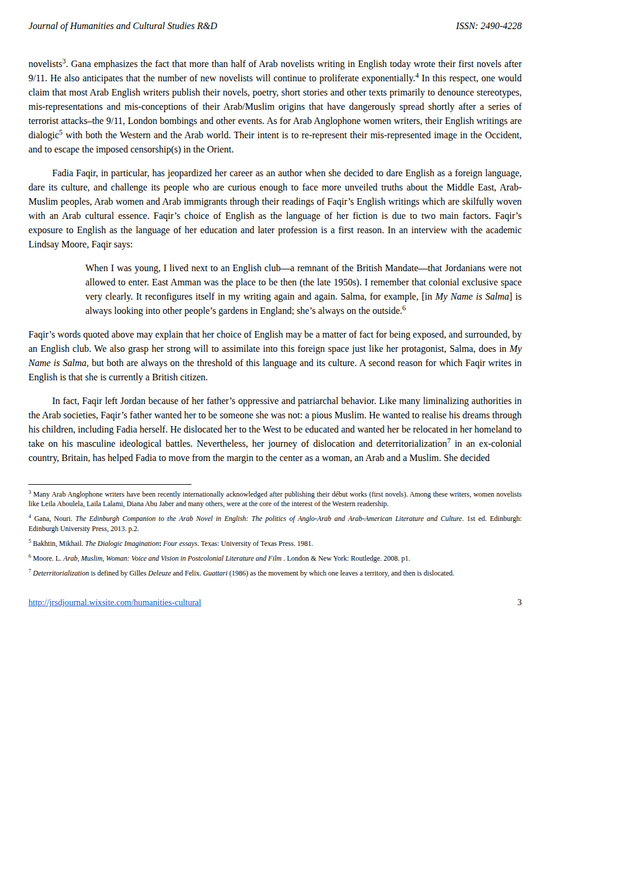Journal of Humanities and Cultural Studies R&D ISSN: 2490-4228
novelists3. Gana emphasizes the fact that more than half of Arab novelists writing in English today wrote their first novels after 9/11. He also anticipates that the number of new novelists will continue to proliferate exponentially.4 In this respect, one would claim that most Arab English writers publish their novels, poetry, short stories and other texts primarily to denounce stereotypes, mis-representations and mis-conceptions of their Arab/Muslim origins that have dangerously spread shortly after a series of terrorist attacks–the 9/11, London bombings and other events. As for Arab Anglophone women writers, their English writings are dialogic5 with both the Western and the Arab world. Their intent is to re-represent their mis-represented image in the Occident, and to escape the imposed censorship(s) in the Orient.
Fadia Faqir, in particular, has jeopardized her career as an author when she decided to dare English as a foreign language, dare its culture, and challenge its people who are curious enough to face more unveiled truths about the Middle East, Arab-Muslim peoples, Arab women and Arab immigrants through their readings of Faqir’s English writings which are skilfully woven with an Arab cultural essence. Faqir’s choice of English as the language of her fiction is due to two main factors. Faqir’s exposure to English as the language of her education and later profession is a first reason. In an interview with the academic Lindsay Moore, Faqir says:
When I was young, I lived next to an English club—a remnant of the British Mandate—that Jordanians were not allowed to enter. East Amman was the place to be then (the late 1950s). I remember that colonial exclusive space very clearly. It reconfigures itself in my writing again and again. Salma, for example, [in My Name is Salma] is always looking into other people’s gardens in England; she’s always on the outside.6
Faqir’s words quoted above may explain that her choice of English may be a matter of fact for being exposed, and surrounded, by an English club. We also grasp her strong will to assimilate into this foreign space just like her protagonist, Salma, does in My Name is Salma, but both are always on the threshold of this language and its culture. A second reason for which Faqir writes in English is that she is currently a British citizen.
In fact, Faqir left Jordan because of her father’s oppressive and patriarchal behavior. Like many liminalizing authorities in the Arab societies, Faqir’s father wanted her to be someone she was not: a pious Muslim. He wanted to realise his dreams through his children, including Fadia herself. He dislocated her to the West to be educated and wanted her be relocated in her homeland to take on his masculine ideological battles. Nevertheless, her journey of dislocation and deterritorialization7 in an ex-colonial country, Britain, has helped Fadia to move from the margin to the center as a woman, an Arab and a Muslim. She decided
3 Many Arab Anglophone writers have been recently internationally acknowledged after publishing their début works (first novels). Among these writers, women novelists like Leila Aboulela, Laila Lalami, Diana Abu Jaber and many others, were at the core of the interest of the Western readership.
4 Gana, Nouri. The Edinburgh Companion to the Arab Novel in English: The politics of Anglo-Arab and Arab-American Literature and Culture. 1st ed. Edinburgh: Edinburgh University Press, 2013. p.2.
5 Bakhtin, Mikhail. The Dialogic Imagination: Four essays. Texas: University of Texas Press. 1981.
6 Moore. L. Arab, Muslim, Woman: Voice and Vision in Postcolonial Literature and Film . London & New York: Routledge. 2008. p1.
7 Deterritorialization is defined by Gilles Deleuze and Felix. Guattari (1986) as the movement by which one leaves a territory, and then is dislocated.
http://jrsdjournal.wixsite.com/humanities-cultural 3